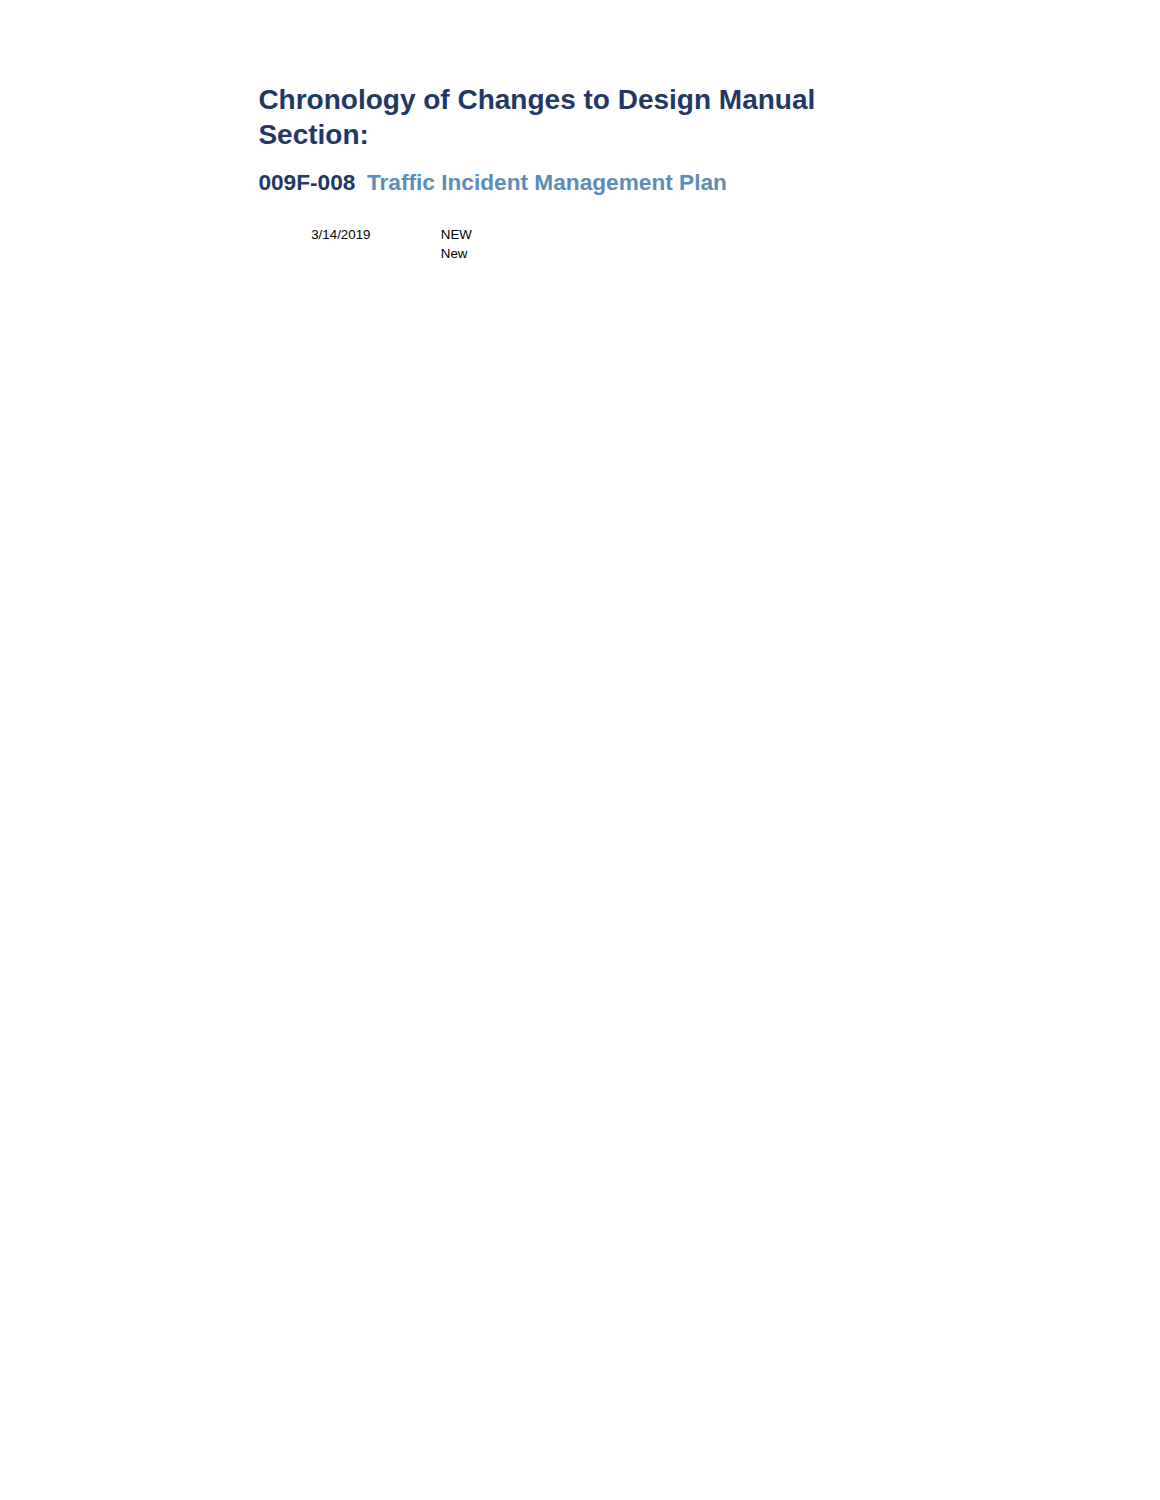Chronology of Changes to Design Manual Section:
009F-008 Traffic Incident Management Plan
| 3/14/2019 | NEW New |